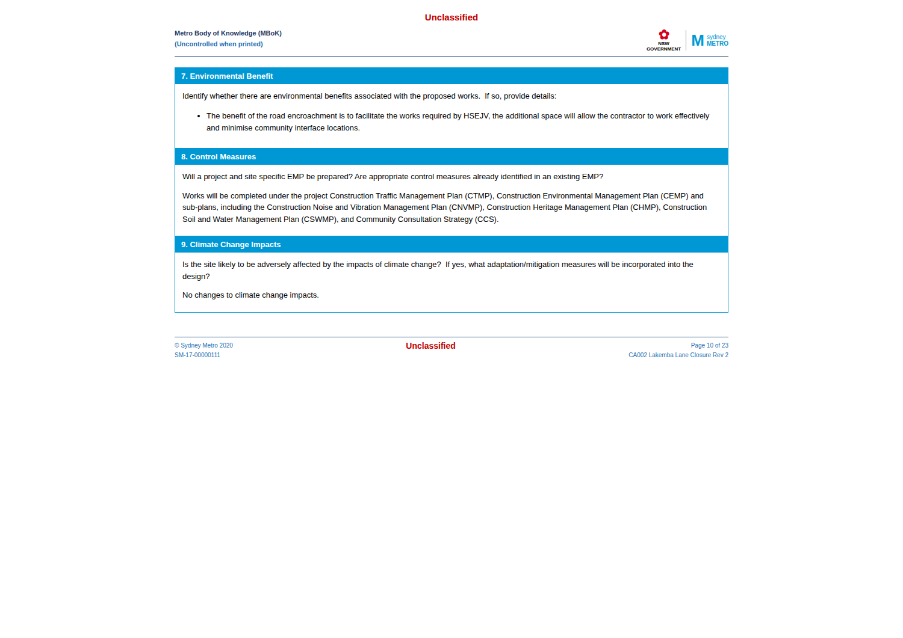Unclassified
Metro Body of Knowledge (MBoK)
(Uncontrolled when printed)
✿
NSW
GOVERNMENT
M
sydney METRO
7. Environmental Benefit
Identify whether there are environmental benefits associated with the proposed works. If so, provide details:
The benefit of the road encroachment is to facilitate the works required by HSEJV, the additional space will allow the contractor to work effectively and minimise community interface locations.
8. Control Measures
Will a project and site specific EMP be prepared? Are appropriate control measures already identified in an existing EMP?
Works will be completed under the project Construction Traffic Management Plan (CTMP), Construction Environmental Management Plan (CEMP) and sub-plans, including the Construction Noise and Vibration Management Plan (CNVMP), Construction Heritage Management Plan (CHMP), Construction Soil and Water Management Plan (CSWMP), and Community Consultation Strategy (CCS).
9. Climate Change Impacts
Is the site likely to be adversely affected by the impacts of climate change? If yes, what adaptation/mitigation measures will be incorporated into the design?
No changes to climate change impacts.
© Sydney Metro 2020
SM-17-00000111
Unclassified
Page 10 of 23
CA002 Lakemba Lane Closure Rev 2